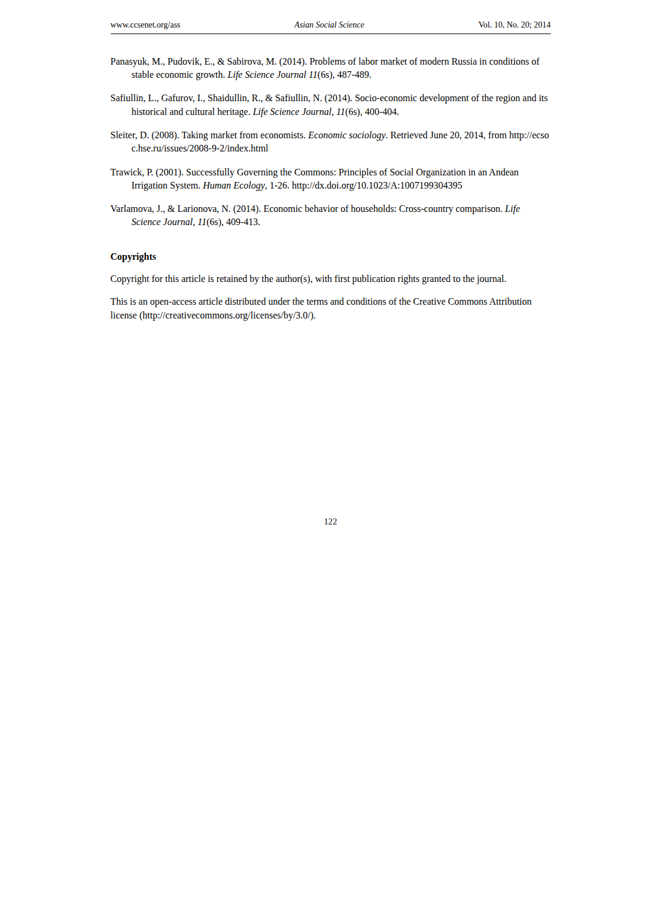www.ccsenet.org/ass Asian Social Science Vol. 10, No. 20; 2014
Panasyuk, M., Pudovik, E., & Sabirova, M. (2014). Problems of labor market of modern Russia in conditions of stable economic growth. Life Science Journal 11(6s), 487-489.
Safiullin, L., Gafurov, I., Shaidullin, R., & Safiullin, N. (2014). Socio-economic development of the region and its historical and cultural heritage. Life Science Journal, 11(6s), 400-404.
Sleiter, D. (2008). Taking market from economists. Economic sociology. Retrieved June 20, 2014, from http://ecsoc.hse.ru/issues/2008-9-2/index.html
Trawick, P. (2001). Successfully Governing the Commons: Principles of Social Organization in an Andean Irrigation System. Human Ecology, 1-26. http://dx.doi.org/10.1023/A:1007199304395
Varlamova, J., & Larionova, N. (2014). Economic behavior of households: Cross-country comparison. Life Science Journal, 11(6s), 409-413.
Copyrights
Copyright for this article is retained by the author(s), with first publication rights granted to the journal.
This is an open-access article distributed under the terms and conditions of the Creative Commons Attribution license (http://creativecommons.org/licenses/by/3.0/).
122